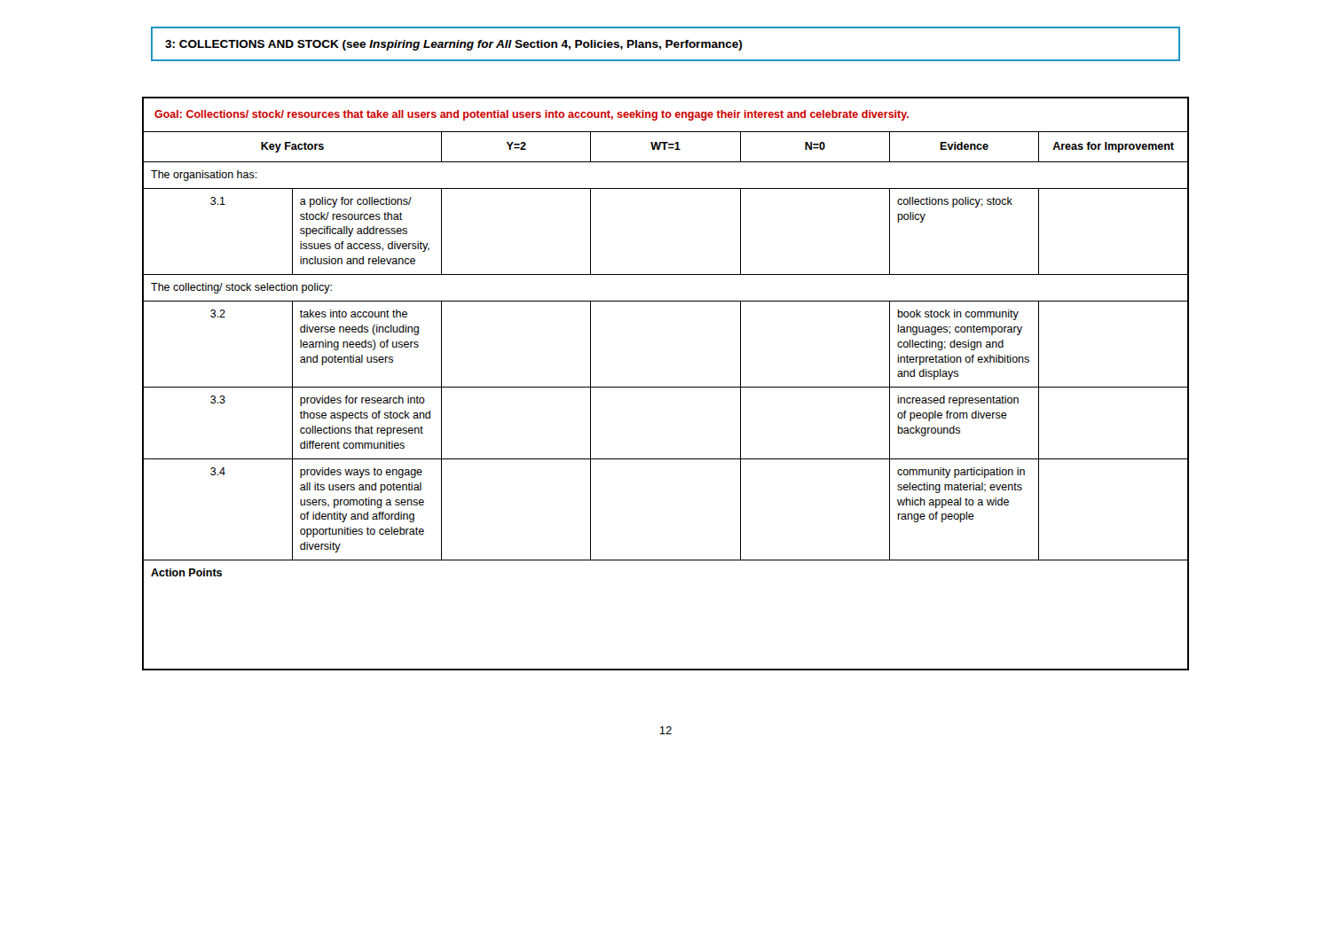3: COLLECTIONS AND STOCK (see Inspiring Learning for All Section 4, Policies, Plans, Performance)
| Goal: Collections/ stock/ resources that take all users and potential users into account, seeking to engage their interest and celebrate diversity. |
| Key Factors | Y=2 | WT=1 | N=0 | Evidence | Areas for Improvement |
| The organisation has: |
| 3.1 | a policy for collections/ stock/ resources that specifically addresses issues of access, diversity, inclusion and relevance | | | | collections policy; stock policy | |
| The collecting/ stock selection policy: |
| 3.2 | takes into account the diverse needs (including learning needs) of users and potential users | | | | book stock in community languages; contemporary collecting; design and interpretation of exhibitions and displays | |
| 3.3 | provides for research into those aspects of stock and collections that represent different communities | | | | increased representation of people from diverse backgrounds | |
| 3.4 | provides ways to engage all its users and potential users, promoting a sense of identity and affording opportunities to celebrate diversity | | | | community participation in selecting material; events which appeal to a wide range of people | |
| Action Points |
12